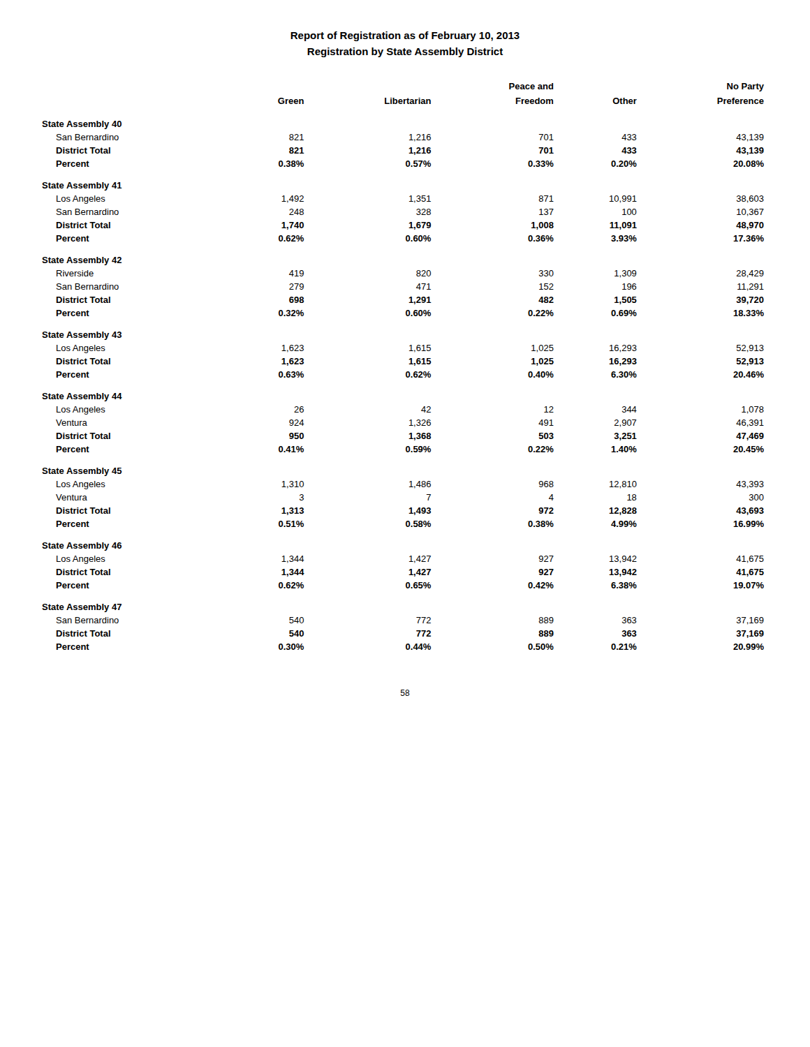Report of Registration as of February 10, 2013
Registration by State Assembly District
| | | | Peace and | | No Party |
| --- | --- | --- | --- | --- | --- |
| | Green | Libertarian | Freedom | Other | Preference |
| State Assembly 40 |
| San Bernardino | 821 | 1,216 | 701 | 433 | 43,139 |
| District Total | 821 | 1,216 | 701 | 433 | 43,139 |
| Percent | 0.38% | 0.57% | 0.33% | 0.20% | 20.08% |
| State Assembly 41 |
| Los Angeles | 1,492 | 1,351 | 871 | 10,991 | 38,603 |
| San Bernardino | 248 | 328 | 137 | 100 | 10,367 |
| District Total | 1,740 | 1,679 | 1,008 | 11,091 | 48,970 |
| Percent | 0.62% | 0.60% | 0.36% | 3.93% | 17.36% |
| State Assembly 42 |
| Riverside | 419 | 820 | 330 | 1,309 | 28,429 |
| San Bernardino | 279 | 471 | 152 | 196 | 11,291 |
| District Total | 698 | 1,291 | 482 | 1,505 | 39,720 |
| Percent | 0.32% | 0.60% | 0.22% | 0.69% | 18.33% |
| State Assembly 43 |
| Los Angeles | 1,623 | 1,615 | 1,025 | 16,293 | 52,913 |
| District Total | 1,623 | 1,615 | 1,025 | 16,293 | 52,913 |
| Percent | 0.63% | 0.62% | 0.40% | 6.30% | 20.46% |
| State Assembly 44 |
| Los Angeles | 26 | 42 | 12 | 344 | 1,078 |
| Ventura | 924 | 1,326 | 491 | 2,907 | 46,391 |
| District Total | 950 | 1,368 | 503 | 3,251 | 47,469 |
| Percent | 0.41% | 0.59% | 0.22% | 1.40% | 20.45% |
| State Assembly 45 |
| Los Angeles | 1,310 | 1,486 | 968 | 12,810 | 43,393 |
| Ventura | 3 | 7 | 4 | 18 | 300 |
| District Total | 1,313 | 1,493 | 972 | 12,828 | 43,693 |
| Percent | 0.51% | 0.58% | 0.38% | 4.99% | 16.99% |
| State Assembly 46 |
| Los Angeles | 1,344 | 1,427 | 927 | 13,942 | 41,675 |
| District Total | 1,344 | 1,427 | 927 | 13,942 | 41,675 |
| Percent | 0.62% | 0.65% | 0.42% | 6.38% | 19.07% |
| State Assembly 47 |
| San Bernardino | 540 | 772 | 889 | 363 | 37,169 |
| District Total | 540 | 772 | 889 | 363 | 37,169 |
| Percent | 0.30% | 0.44% | 0.50% | 0.21% | 20.99% |
58